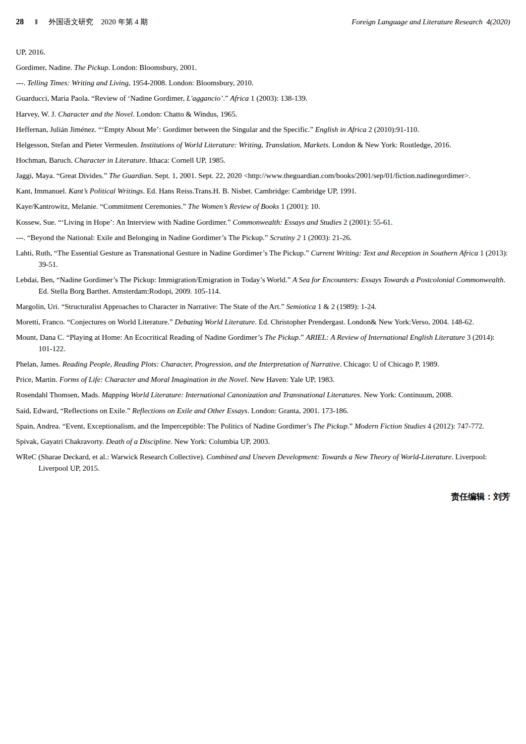28 ‖ 外国语文研究　2020 年第 4 期 Foreign Language and Literature Research 4(2020)
UP, 2016.
Gordimer, Nadine. The Pickup. London: Bloomsbury, 2001.
---. Telling Times: Writing and Living, 1954-2008. London: Bloomsbury, 2010.
Guarducci, Maria Paola. “Review of ‘Nadine Gordimer, L'aggancio’.” Africa 1 (2003): 138-139.
Harvey, W. J. Character and the Novel. London: Chatto & Windus, 1965.
Heffernan, Julián Jiménez. “‘Empty About Me’: Gordimer between the Singular and the Specific.” English in Africa 2 (2010):91-110.
Helgesson, Stefan and Pieter Vermeulen. Institutions of World Literature: Writing, Translation, Markets. London & New York: Routledge, 2016.
Hochman, Baruch. Character in Literature. Ithaca: Cornell UP, 1985.
Jaggi, Maya. “Great Divides.” The Guardian. Sept. 1, 2001. Sept. 22, 2020 <http://www.theguardian.com/books/2001/sep/01/fiction.nadinegordimer>.
Kant, Immanuel. Kant’s Political Writings. Ed. Hans Reiss.Trans.H. B. Nisbet. Cambridge: Cambridge UP, 1991.
Kaye/Kantrowitz, Melanie. “Commitment Ceremonies.” The Women’s Review of Books 1 (2001): 10.
Kossew, Sue. “‘Living in Hope’: An Interview with Nadine Gordimer.” Commonwealth: Essays and Studies 2 (2001): 55-61.
---. “Beyond the National: Exile and Belonging in Nadine Gordimer’s The Pickup.” Scrutiny 2 1 (2003): 21-26.
Lahti, Ruth, “The Essential Gesture as Transnational Gesture in Nadine Gordimer’s The Pickup.” Current Writing: Text and Reception in Southern Africa 1 (2013): 39-51.
Lebdai, Ben, “Nadine Gordimer’s The Pickup: Immigration/Emigration in Today’s World.” A Sea for Encounters: Essays Towards a Postcolonial Commonwealth. Ed. Stella Borg Barthet. Amsterdam:Rodopi, 2009. 105-114.
Margolin, Uri. “Structuralist Approaches to Character in Narrative: The State of the Art.” Semiotica 1 & 2 (1989): 1-24.
Moretti, Franco. “Conjectures on World Literature.” Debating World Literature. Ed. Christopher Prendergast. London& New York:Verso, 2004. 148-62.
Mount, Dana C. “Playing at Home: An Ecocritical Reading of Nadine Gordimer’s The Pickup.” ARIEL: A Review of International English Literature 3 (2014): 101-122.
Phelan, James. Reading People, Reading Plots: Character, Progression, and the Interpretation of Narrative. Chicago: U of Chicago P, 1989.
Price, Martin. Forms of Life: Character and Moral Imagination in the Novel. New Haven: Yale UP, 1983.
Rosendahl Thomsen, Mads. Mapping World Literature: International Canonization and Transnational Literatures. New York: Continuum, 2008.
Said, Edward, “Reflections on Exile.” Reflections on Exile and Other Essays. London: Granta, 2001. 173-186.
Spain, Andrea. “Event, Exceptionalism, and the Imperceptible: The Politics of Nadine Gordimer’s The Pickup.” Modern Fiction Studies 4 (2012): 747-772.
Spivak, Gayatri Chakravorty. Death of a Discipline. New York: Columbia UP, 2003.
WReC (Sharae Deckard, et al.: Warwick Research Collective). Combined and Uneven Development: Towards a New Theory of World-Literature. Liverpool: Liverpool UP, 2015.
责任编辑：刘芳